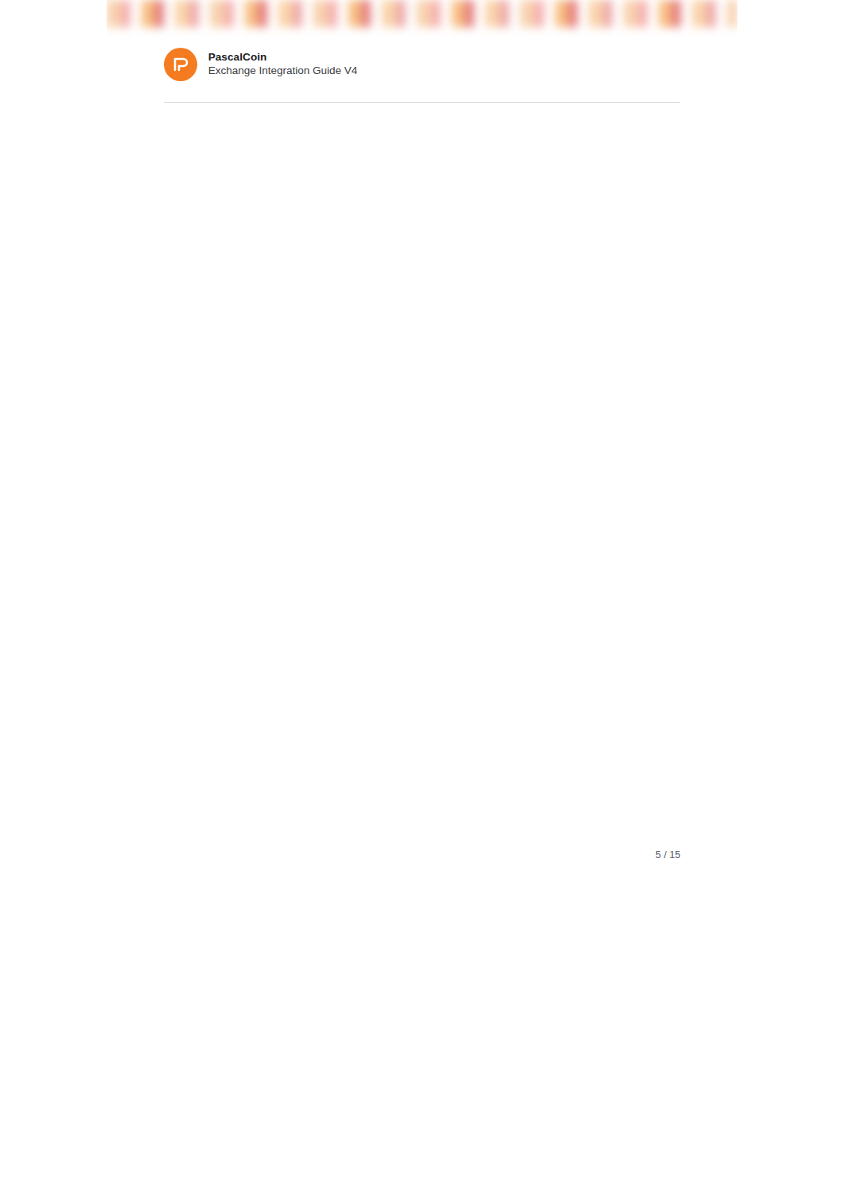PascalCoin
Exchange Integration Guide V4
5 / 15